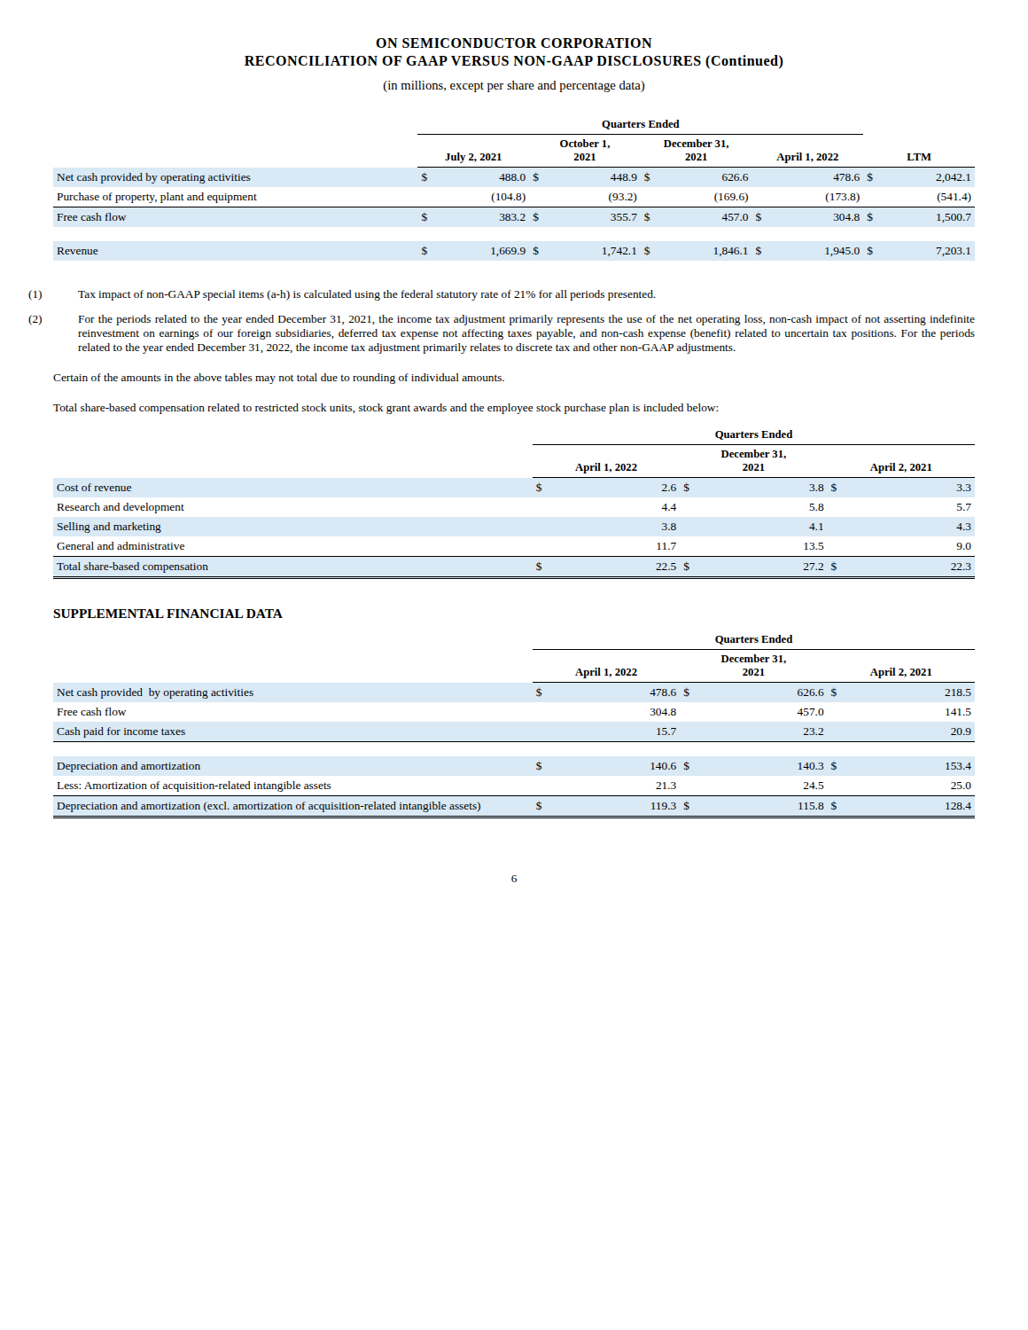ON SEMICONDUCTOR CORPORATION
RECONCILIATION OF GAAP VERSUS NON-GAAP DISCLOSURES (Continued)
(in millions, except per share and percentage data)
| | Quarters Ended | |
| | July 2, 2021 | October 1, 2021 | December 31, 2021 | April 1, 2022 | LTM |
| Net cash provided by operating activities | $ | 488.0 | $ | 448.9 | $ | 626.6 | | 478.6 | $ | 2,042.1 |
| Purchase of property, plant and equipment | | (104.8) | | (93.2) | | (169.6) | | (173.8) | | (541.4) |
| Free cash flow | $ | 383.2 | $ | 355.7 | $ | 457.0 | $ | 304.8 | $ | 1,500.7 |
| Revenue | $ | 1,669.9 | $ | 1,742.1 | $ | 1,846.1 | $ | 1,945.0 | $ | 7,203.1 |
(1) Tax impact of non-GAAP special items (a-h) is calculated using the federal statutory rate of 21% for all periods presented.
(2) For the periods related to the year ended December 31, 2021, the income tax adjustment primarily represents the use of the net operating loss, non-cash impact of not asserting indefinite reinvestment on earnings of our foreign subsidiaries, deferred tax expense not affecting taxes payable, and non-cash expense (benefit) related to uncertain tax positions. For the periods related to the year ended December 31, 2022, the income tax adjustment primarily relates to discrete tax and other non-GAAP adjustments.
Certain of the amounts in the above tables may not total due to rounding of individual amounts.
Total share-based compensation related to restricted stock units, stock grant awards and the employee stock purchase plan is included below:
| | Quarters Ended |
| | April 1, 2022 | December 31, 2021 | April 2, 2021 |
| Cost of revenue | $ | 2.6 | $ | 3.8 | $ | 3.3 |
| Research and development | | 4.4 | | 5.8 | | 5.7 |
| Selling and marketing | | 3.8 | | 4.1 | | 4.3 |
| General and administrative | | 11.7 | | 13.5 | | 9.0 |
| Total share-based compensation | $ | 22.5 | $ | 27.2 | $ | 22.3 |
SUPPLEMENTAL FINANCIAL DATA
| | Quarters Ended |
| | April 1, 2022 | December 31, 2021 | April 2, 2021 |
| Net cash provided by operating activities | $ | 478.6 | $ | 626.6 | $ | 218.5 |
| Free cash flow | | 304.8 | | 457.0 | | 141.5 |
| Cash paid for income taxes | | 15.7 | | 23.2 | | 20.9 |
| Depreciation and amortization | $ | 140.6 | $ | 140.3 | $ | 153.4 |
| Less: Amortization of acquisition-related intangible assets | | 21.3 | | 24.5 | | 25.0 |
| Depreciation and amortization (excl. amortization of acquisition-related intangible assets) | $ | 119.3 | $ | 115.8 | $ | 128.4 |
6